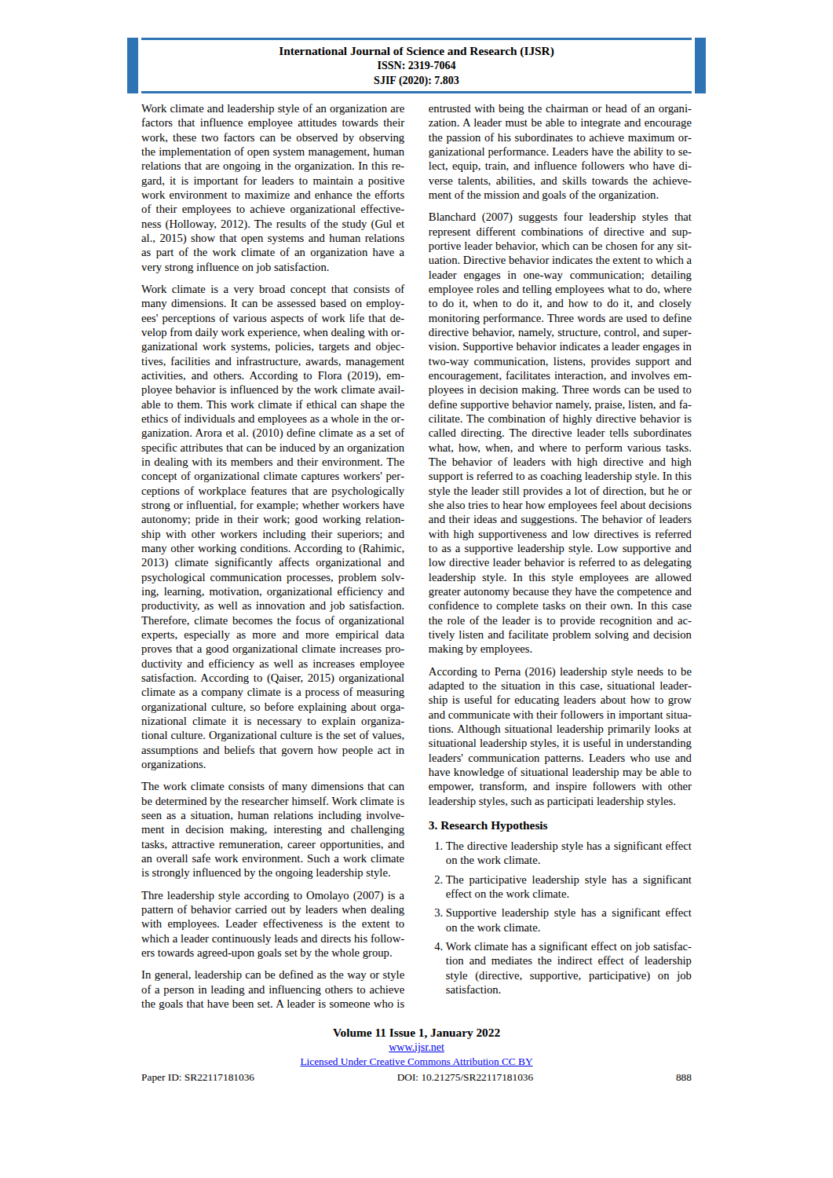International Journal of Science and Research (IJSR)
ISSN: 2319-7064
SJIF (2020): 7.803
Work climate and leadership style of an organization are factors that influence employee attitudes towards their work, these two factors can be observed by observing the implementation of open system management, human relations that are ongoing in the organization. In this regard, it is important for leaders to maintain a positive work environment to maximize and enhance the efforts of their employees to achieve organizational effectiveness (Holloway, 2012). The results of the study (Gul et al., 2015) show that open systems and human relations as part of the work climate of an organization have a very strong influence on job satisfaction.
Work climate is a very broad concept that consists of many dimensions. It can be assessed based on employees' perceptions of various aspects of work life that develop from daily work experience, when dealing with organizational work systems, policies, targets and objectives, facilities and infrastructure, awards, management activities, and others. According to Flora (2019), employee behavior is influenced by the work climate available to them. This work climate if ethical can shape the ethics of individuals and employees as a whole in the organization. Arora et al. (2010) define climate as a set of specific attributes that can be induced by an organization in dealing with its members and their environment. The concept of organizational climate captures workers' perceptions of workplace features that are psychologically strong or influential, for example; whether workers have autonomy; pride in their work; good working relationship with other workers including their superiors; and many other working conditions. According to (Rahimic, 2013) climate significantly affects organizational and psychological communication processes, problem solving, learning, motivation, organizational efficiency and productivity, as well as innovation and job satisfaction. Therefore, climate becomes the focus of organizational experts, especially as more and more empirical data proves that a good organizational climate increases productivity and efficiency as well as increases employee satisfaction. According to (Qaiser, 2015) organizational climate as a company climate is a process of measuring organizational culture, so before explaining about organizational climate it is necessary to explain organizational culture. Organizational culture is the set of values, assumptions and beliefs that govern how people act in organizations.
The work climate consists of many dimensions that can be determined by the researcher himself. Work climate is seen as a situation, human relations including involvement in decision making, interesting and challenging tasks, attractive remuneration, career opportunities, and an overall safe work environment. Such a work climate is strongly influenced by the ongoing leadership style.
Thre leadership style according to Omolayo (2007) is a pattern of behavior carried out by leaders when dealing with employees. Leader effectiveness is the extent to which a leader continuously leads and directs his followers towards agreed-upon goals set by the whole group.
In general, leadership can be defined as the way or style of a person in leading and influencing others to achieve the goals that have been set. A leader is someone who is entrusted with being the chairman or head of an organization. A leader must be able to integrate and encourage the passion of his subordinates to achieve maximum organizational performance. Leaders have the ability to select, equip, train, and influence followers who have diverse talents, abilities, and skills towards the achievement of the mission and goals of the organization.
Blanchard (2007) suggests four leadership styles that represent different combinations of directive and supportive leader behavior, which can be chosen for any situation. Directive behavior indicates the extent to which a leader engages in one-way communication; detailing employee roles and telling employees what to do, where to do it, when to do it, and how to do it, and closely monitoring performance. Three words are used to define directive behavior, namely, structure, control, and supervision. Supportive behavior indicates a leader engages in two-way communication, listens, provides support and encouragement, facilitates interaction, and involves employees in decision making. Three words can be used to define supportive behavior namely, praise, listen, and facilitate. The combination of highly directive behavior is called directing. The directive leader tells subordinates what, how, when, and where to perform various tasks. The behavior of leaders with high directive and high support is referred to as coaching leadership style. In this style the leader still provides a lot of direction, but he or she also tries to hear how employees feel about decisions and their ideas and suggestions. The behavior of leaders with high supportiveness and low directives is referred to as a supportive leadership style. Low supportive and low directive leader behavior is referred to as delegating leadership style. In this style employees are allowed greater autonomy because they have the competence and confidence to complete tasks on their own. In this case the role of the leader is to provide recognition and actively listen and facilitate problem solving and decision making by employees.
According to Perna (2016) leadership style needs to be adapted to the situation in this case, situational leadership is useful for educating leaders about how to grow and communicate with their followers in important situations. Although situational leadership primarily looks at situational leadership styles, it is useful in understanding leaders' communication patterns. Leaders who use and have knowledge of situational leadership may be able to empower, transform, and inspire followers with other leadership styles, such as participati leadership styles.
3. Research Hypothesis
The directive leadership style has a significant effect on the work climate.
The participative leadership style has a significant effect on the work climate.
Supportive leadership style has a significant effect on the work climate.
Work climate has a significant effect on job satisfaction and mediates the indirect effect of leadership style (directive, supportive, participative) on job satisfaction.
Volume 11 Issue 1, January 2022
www.ijsr.net
Licensed Under Creative Commons Attribution CC BY
Paper ID: SR22117181036
DOI: 10.21275/SR22117181036
888